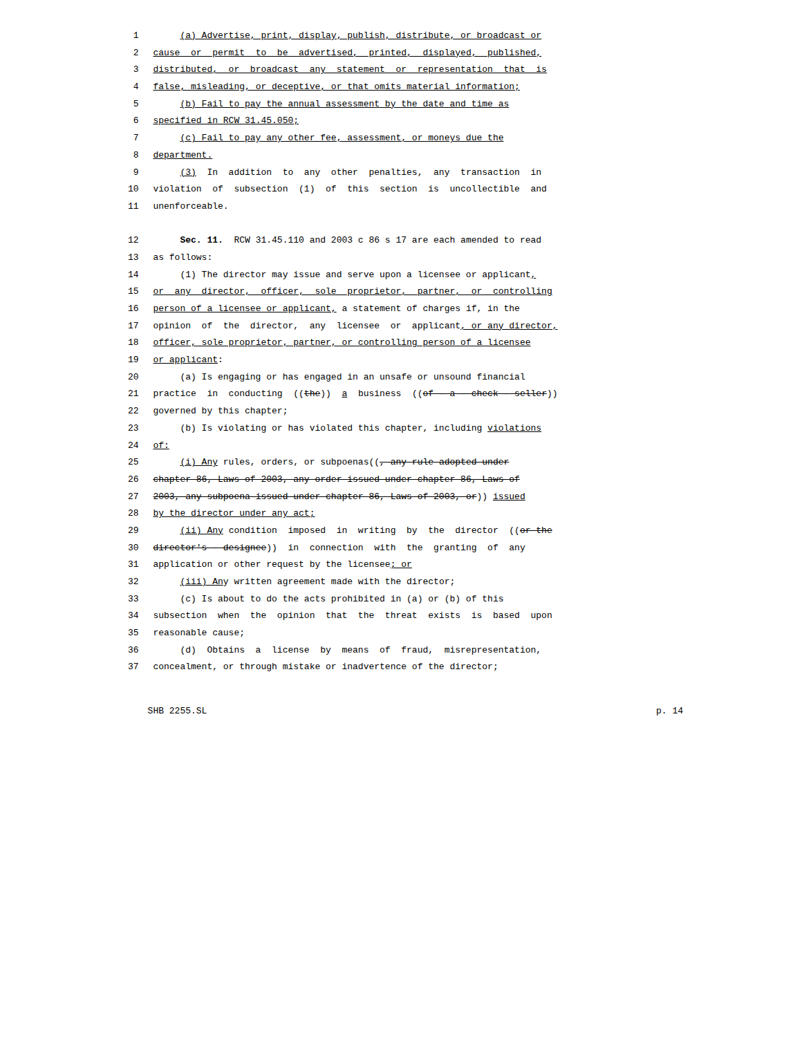1 (a) Advertise, print, display, publish, distribute, or broadcast or
2 cause or permit to be advertised, printed, displayed, published,
3 distributed, or broadcast any statement or representation that is
4 false, misleading, or deceptive, or that omits material information;
5 (b) Fail to pay the annual assessment by the date and time as
6 specified in RCW 31.45.050;
7 (c) Fail to pay any other fee, assessment, or moneys due the
8 department.
9 (3) In addition to any other penalties, any transaction in
10 violation of subsection (1) of this section is uncollectible and
11 unenforceable.
12 Sec. 11. RCW 31.45.110 and 2003 c 86 s 17 are each amended to read
13 as follows:
14 (1) The director may issue and serve upon a licensee or applicant,
15 or any director, officer, sole proprietor, partner, or controlling
16 person of a licensee or applicant, a statement of charges if, in the
17 opinion of the director, any licensee or applicant, or any director,
18 officer, sole proprietor, partner, or controlling person of a licensee
19 or applicant:
20 (a) Is engaging or has engaged in an unsafe or unsound financial
21 practice in conducting ((the)) a business ((of - a - check - seller))
22 governed by this chapter;
23 (b) Is violating or has violated this chapter, including violations
24 of:
25 (i) Any rules, orders, or subpoenas((, any rule adopted under
26 chapter 86, Laws of 2003, any order issued under chapter 86, Laws of
27 2003, any subpoena issued under chapter 86, Laws of 2003, or)) issued
28 by the director under any act;
29 (ii) Any condition imposed in writing by the director ((or the
30 director's - designee)) in connection with the granting of any
31 application or other request by the licensee; or
32 (iii) Any written agreement made with the director;
33 (c) Is about to do the acts prohibited in (a) or (b) of this
34 subsection when the opinion that the threat exists is based upon
35 reasonable cause;
36 (d) Obtains a license by means of fraud, misrepresentation,
37 concealment, or through mistake or inadvertence of the director;
SHB 2255.SL p. 14